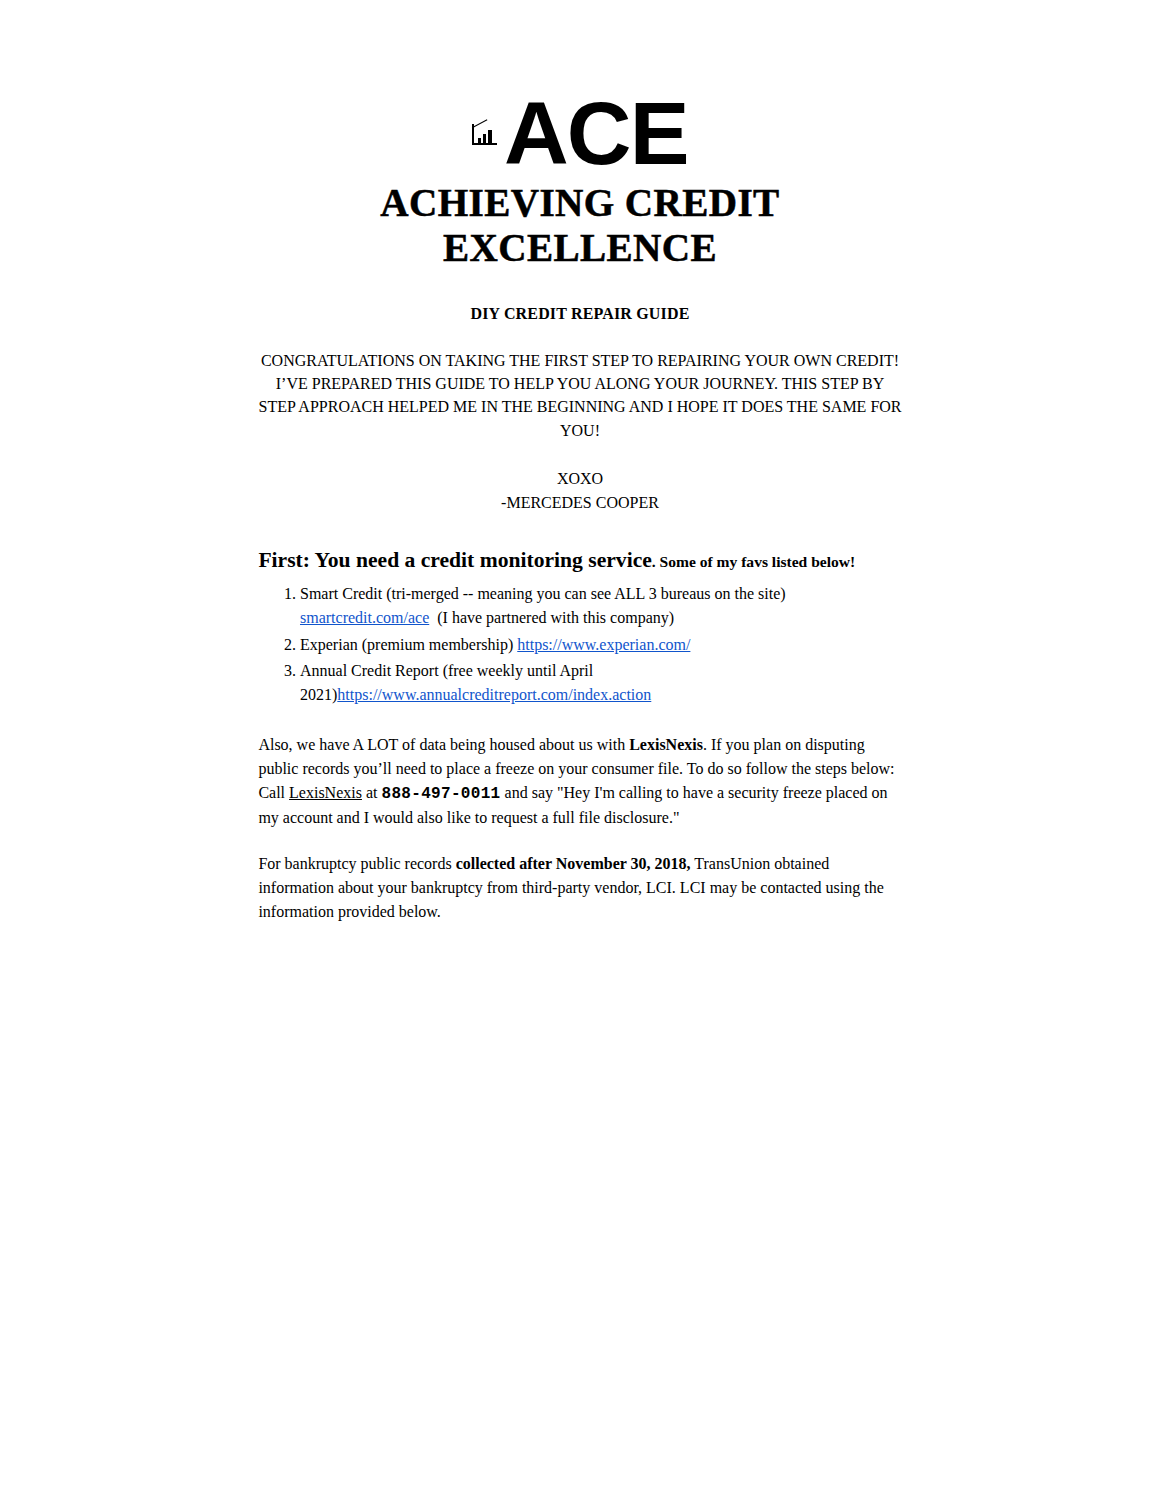ACE
Achieving Credit Excellence
DIY CREDIT REPAIR GUIDE
Congratulations on taking the first step to repairing your own credit! I’ve prepared this guide to help you along your journey. This step by step approach helped me in the beginning and I hope it does the same for you!
XOXO
-Mercedes Cooper
First: You need a credit monitoring service. Some of my favs listed below!
Smart Credit (tri-merged -- meaning you can see ALL 3 bureaus on the site) smartcredit.com/ace (I have partnered with this company)
Experian (premium membership) https://www.experian.com/
Annual Credit Report (free weekly until April 2021)https://www.annualcreditreport.com/index.action
Also, we have A LOT of data being housed about us with LexisNexis. If you plan on disputing public records you’ll need to place a freeze on your consumer file. To do so follow the steps below:
Call LexisNexis at 888-497-0011 and say "Hey I'm calling to have a security freeze placed on my account and I would also like to request a full file disclosure."
For bankruptcy public records collected after November 30, 2018, TransUnion obtained information about your bankruptcy from third-party vendor, LCI. LCI may be contacted using the information provided below.